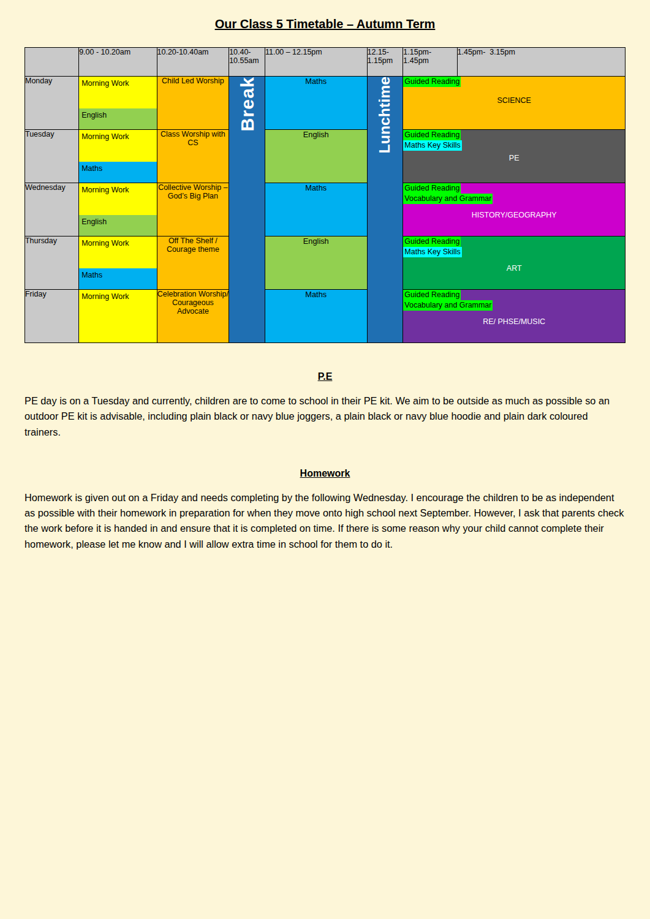Our Class 5 Timetable – Autumn Term
| | 9.00 - 10.20am | 10.20-10.40am | 10.40-10.55am | 11.00 – 12.15pm | 12.15-1.15pm | 1.15pm-1.45pm | 1.45pm- 3.15pm |
| --- | --- | --- | --- | --- | --- | --- | --- |
| Monday | Morning Work English | Child Led Worship | Break | Maths | Lunchtime | Guided Reading SCIENCE |
| Tuesday | Morning Work Maths | Class Worship with CS | English | Guided Reading Maths Key Skills PE |
| Wednesday | Morning Work English | Collective Worship – God’s Big Plan | Maths | Guided Reading Vocabulary and Grammar HISTORY/GEOGRAPHY |
| Thursday | Morning Work Maths | Off The Shelf / Courage theme | English | Guided Reading Maths Key Skills ART |
| Friday | Morning Work | Celebration Worship/ Courageous Advocate | Maths | Guided Reading Vocabulary and Grammar RE/ PHSE/MUSIC |
P.E
PE day is on a Tuesday and currently, children are to come to school in their PE kit. We aim to be outside as much as possible so an outdoor PE kit is advisable, including plain black or navy blue joggers, a plain black or navy blue hoodie and plain dark coloured trainers.
Homework
Homework is given out on a Friday and needs completing by the following Wednesday. I encourage the children to be as independent as possible with their homework in preparation for when they move onto high school next September. However, I ask that parents check the work before it is handed in and ensure that it is completed on time. If there is some reason why your child cannot complete their homework, please let me know and I will allow extra time in school for them to do it.